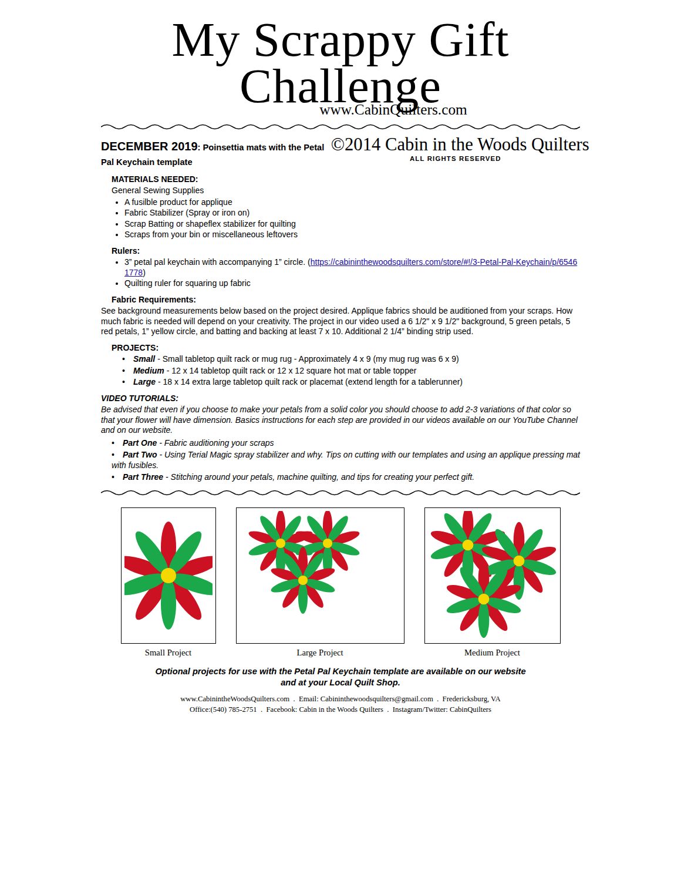My Scrappy Gift Challenge
www.CabinQuilters.com
©2014 Cabin in the Woods Quilters
ALL RIGHTS RESERVED
DECEMBER 2019: Poinsettia mats with the Petal Pal Keychain template
MATERIALS NEEDED:
General Sewing Supplies
A fusilble product for applique
Fabric Stabilizer (Spray or iron on)
Scrap Batting or shapeflex stabilizer for quilting
Scraps from your bin or miscellaneous leftovers
Rulers:
3” petal pal keychain with accompanying 1” circle. (https://cabininthewoodsquilters.com/store/#!/3-Petal-Pal-Keychain/p/65461778)
Quilting ruler for squaring up fabric
Fabric Requirements:
See background measurements below based on the project desired. Applique fabrics should be auditioned from your scraps. How much fabric is needed will depend on your creativity. The project in our video used a 6 1/2" x 9 1/2" background, 5 green petals, 5 red petals, 1” yellow circle, and batting and backing at least 7 x 10. Additional 2 1/4” binding strip used.
PROJECTS:
Small - Small tabletop quilt rack or mug rug - Approximately 4 x 9 (my mug rug was 6 x 9)
Medium - 12 x 14 tabletop quilt rack or 12 x 12 square hot mat or table topper
Large - 18 x 14 extra large tabletop quilt rack or placemat (extend length for a tablerunner)
VIDEO TUTORIALS:
Be advised that even if you choose to make your petals from a solid color you should choose to add 2-3 variations of that color so that your flower will have dimension. Basics instructions for each step are provided in our videos available on our YouTube Channel and on our website.
Part One - Fabric auditioning your scraps
Part Two - Using Terial Magic spray stabilizer and why. Tips on cutting with our templates and using an applique pressing mat with fusibles.
Part Three - Stitching around your petals, machine quilting, and tips for creating your perfect gift.
Small Project
Large Project
Medium Project
Optional projects for use with the Petal Pal Keychain template are available on our website
and at your Local Quilt Shop.
www.CabinintheWoodsQuilters.com . Email: Cabininthewoodsquilters@gmail.com . Fredericksburg, VA
Office:(540) 785-2751 . Facebook: Cabin in the Woods Quilters . Instagram/Twitter: CabinQuilters